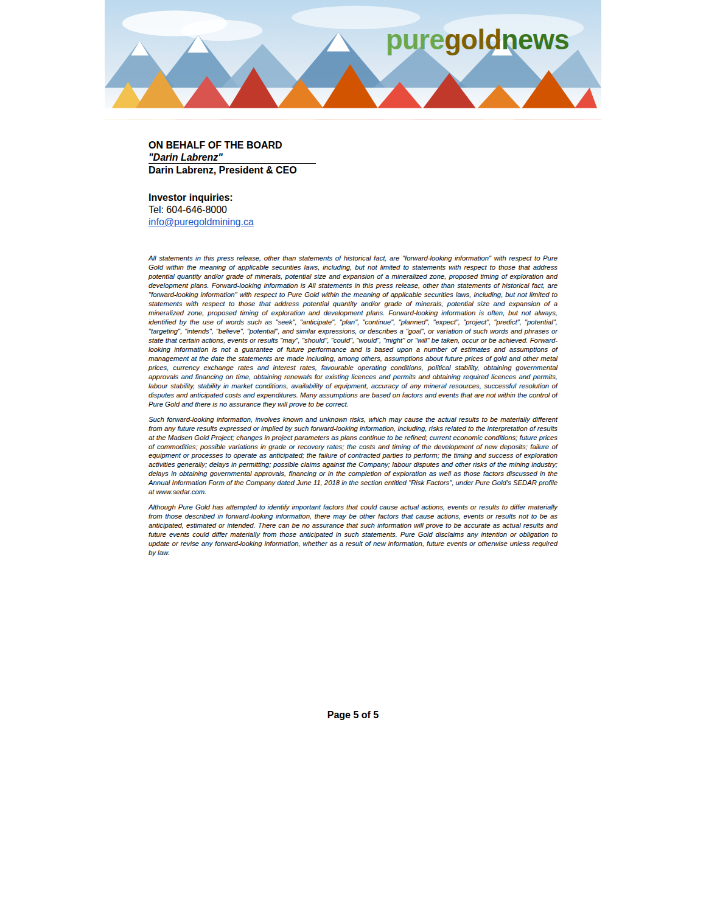pure gold news
ON BEHALF OF THE BOARD
"Darin Labrenz"
Darin Labrenz, President & CEO
Investor inquiries:
Tel: 604-646-8000
info@puregoldmining.ca
All statements in this press release, other than statements of historical fact, are "forward-looking information" with respect to Pure Gold within the meaning of applicable securities laws, including, but not limited to statements with respect to those that address potential quantity and/or grade of minerals, potential size and expansion of a mineralized zone, proposed timing of exploration and development plans. Forward-looking information is All statements in this press release, other than statements of historical fact, are "forward-looking information" with respect to Pure Gold within the meaning of applicable securities laws, including, but not limited to statements with respect to those that address potential quantity and/or grade of minerals, potential size and expansion of a mineralized zone, proposed timing of exploration and development plans. Forward-looking information is often, but not always, identified by the use of words such as "seek", "anticipate", "plan", "continue", "planned", "expect", "project", "predict", "potential", "targeting", "intends", "believe", "potential", and similar expressions, or describes a "goal", or variation of such words and phrases or state that certain actions, events or results "may", "should", "could", "would", "might" or "will" be taken, occur or be achieved. Forward-looking information is not a guarantee of future performance and is based upon a number of estimates and assumptions of management at the date the statements are made including, among others, assumptions about future prices of gold and other metal prices, currency exchange rates and interest rates, favourable operating conditions, political stability, obtaining governmental approvals and financing on time, obtaining renewals for existing licences and permits and obtaining required licences and permits, labour stability, stability in market conditions, availability of equipment, accuracy of any mineral resources, successful resolution of disputes and anticipated costs and expenditures. Many assumptions are based on factors and events that are not within the control of Pure Gold and there is no assurance they will prove to be correct.
Such forward-looking information, involves known and unknown risks, which may cause the actual results to be materially different from any future results expressed or implied by such forward-looking information, including, risks related to the interpretation of results at the Madsen Gold Project; changes in project parameters as plans continue to be refined; current economic conditions; future prices of commodities; possible variations in grade or recovery rates; the costs and timing of the development of new deposits; failure of equipment or processes to operate as anticipated; the failure of contracted parties to perform; the timing and success of exploration activities generally; delays in permitting; possible claims against the Company; labour disputes and other risks of the mining industry; delays in obtaining governmental approvals, financing or in the completion of exploration as well as those factors discussed in the Annual Information Form of the Company dated June 11, 2018 in the section entitled "Risk Factors", under Pure Gold's SEDAR profile at www.sedar.com.
Although Pure Gold has attempted to identify important factors that could cause actual actions, events or results to differ materially from those described in forward-looking information, there may be other factors that cause actions, events or results not to be as anticipated, estimated or intended. There can be no assurance that such information will prove to be accurate as actual results and future events could differ materially from those anticipated in such statements. Pure Gold disclaims any intention or obligation to update or revise any forward-looking information, whether as a result of new information, future events or otherwise unless required by law.
Page 5 of 5